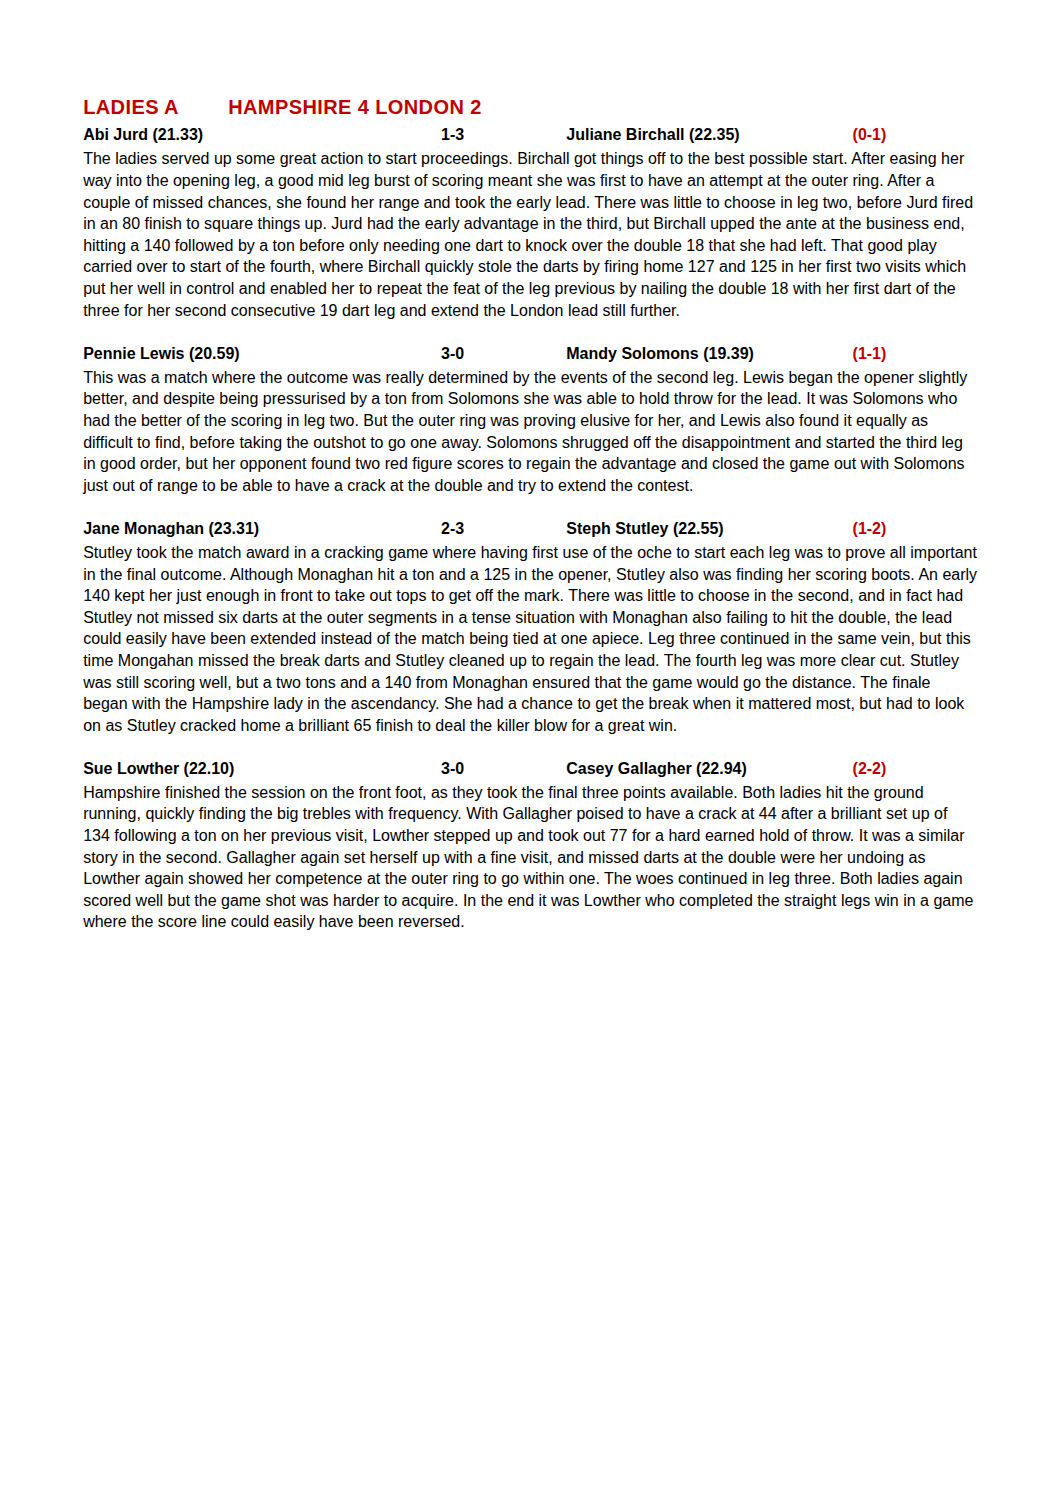LADIES A HAMPSHIRE 4 LONDON 2
Abi Jurd (21.33) 1-3 Juliane Birchall (22.35) (0-1)
The ladies served up some great action to start proceedings. Birchall got things off to the best possible start. After easing her way into the opening leg, a good mid leg burst of scoring meant she was first to have an attempt at the outer ring. After a couple of missed chances, she found her range and took the early lead. There was little to choose in leg two, before Jurd fired in an 80 finish to square things up. Jurd had the early advantage in the third, but Birchall upped the ante at the business end, hitting a 140 followed by a ton before only needing one dart to knock over the double 18 that she had left. That good play carried over to start of the fourth, where Birchall quickly stole the darts by firing home 127 and 125 in her first two visits which put her well in control and enabled her to repeat the feat of the leg previous by nailing the double 18 with her first dart of the three for her second consecutive 19 dart leg and extend the London lead still further.
Pennie Lewis (20.59) 3-0 Mandy Solomons (19.39) (1-1)
This was a match where the outcome was really determined by the events of the second leg. Lewis began the opener slightly better, and despite being pressurised by a ton from Solomons she was able to hold throw for the lead. It was Solomons who had the better of the scoring in leg two. But the outer ring was proving elusive for her, and Lewis also found it equally as difficult to find, before taking the outshot to go one away. Solomons shrugged off the disappointment and started the third leg in good order, but her opponent found two red figure scores to regain the advantage and closed the game out with Solomons just out of range to be able to have a crack at the double and try to extend the contest.
Jane Monaghan (23.31) 2-3 Steph Stutley (22.55) (1-2)
Stutley took the match award in a cracking game where having first use of the oche to start each leg was to prove all important in the final outcome. Although Monaghan hit a ton and a 125 in the opener, Stutley also was finding her scoring boots. An early 140 kept her just enough in front to take out tops to get off the mark. There was little to choose in the second, and in fact had Stutley not missed six darts at the outer segments in a tense situation with Monaghan also failing to hit the double, the lead could easily have been extended instead of the match being tied at one apiece. Leg three continued in the same vein, but this time Mongahan missed the break darts and Stutley cleaned up to regain the lead. The fourth leg was more clear cut. Stutley was still scoring well, but a two tons and a 140 from Monaghan ensured that the game would go the distance. The finale began with the Hampshire lady in the ascendancy. She had a chance to get the break when it mattered most, but had to look on as Stutley cracked home a brilliant 65 finish to deal the killer blow for a great win.
Sue Lowther (22.10) 3-0 Casey Gallagher (22.94) (2-2)
Hampshire finished the session on the front foot, as they took the final three points available. Both ladies hit the ground running, quickly finding the big trebles with frequency. With Gallagher poised to have a crack at 44 after a brilliant set up of 134 following a ton on her previous visit, Lowther stepped up and took out 77 for a hard earned hold of throw. It was a similar story in the second. Gallagher again set herself up with a fine visit, and missed darts at the double were her undoing as Lowther again showed her competence at the outer ring to go within one. The woes continued in leg three. Both ladies again scored well but the game shot was harder to acquire. In the end it was Lowther who completed the straight legs win in a game where the score line could easily have been reversed.